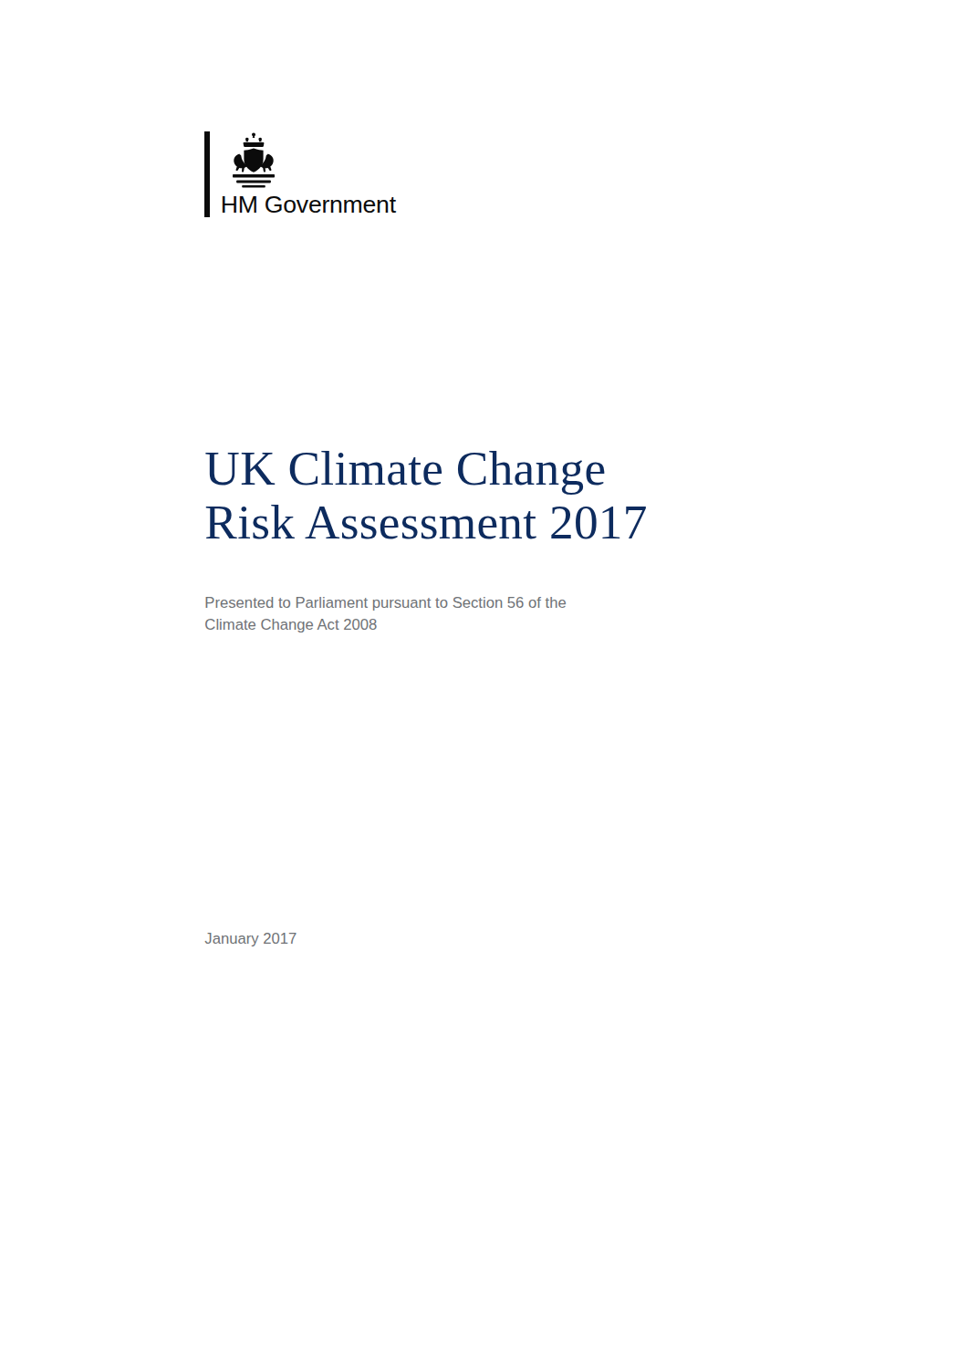HM Government
UK Climate Change
Risk Assessment 2017
Presented to Parliament pursuant to Section 56 of the Climate Change Act 2008
January 2017